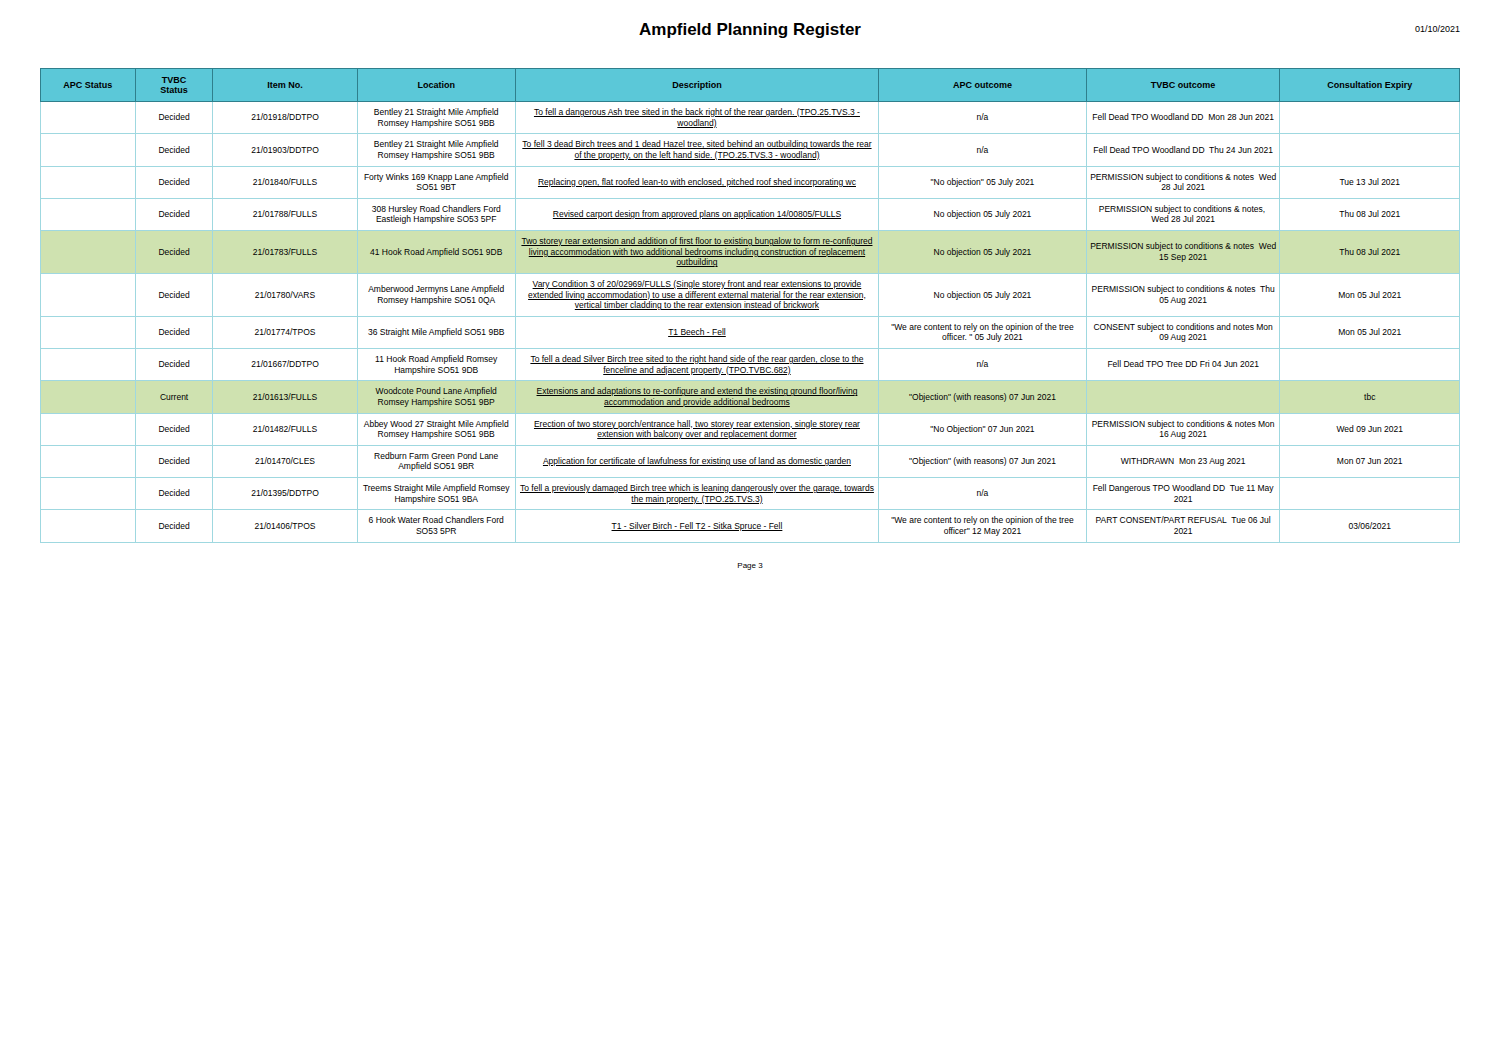Ampfield Planning Register
01/10/2021
| APC Status | TVBC Status | Item No. | Location | Description | APC outcome | TVBC outcome | Consultation Expiry |
| --- | --- | --- | --- | --- | --- | --- | --- |
| | Decided | 21/01918/DDTPO | Bentley 21 Straight Mile Ampfield Romsey Hampshire SO51 9BB | To fell a dangerous Ash tree sited in the back right of the rear garden. (TPO.25.TVS.3 - woodland) | n/a | Fell Dead TPO Woodland DD Mon 28 Jun 2021 | |
| | Decided | 21/01903/DDTPO | Bentley 21 Straight Mile Ampfield Romsey Hampshire SO51 9BB | To fell 3 dead Birch trees and 1 dead Hazel tree, sited behind an outbuilding towards the rear of the property, on the left hand side. (TPO.25.TVS.3 - woodland) | n/a | Fell Dead TPO Woodland DD Thu 24 Jun 2021 | |
| | Decided | 21/01840/FULLS | Forty Winks 169 Knapp Lane Ampfield SO51 9BT | Replacing open, flat roofed lean-to with enclosed, pitched roof shed incorporating wc | "No objection" 05 July 2021 | PERMISSION subject to conditions & notes Wed 28 Jul 2021 | Tue 13 Jul 2021 |
| | Decided | 21/01788/FULLS | 308 Hursley Road Chandlers Ford Eastleigh Hampshire SO53 5PF | Revised carport design from approved plans on application 14/00805/FULLS | No objection 05 July 2021 | PERMISSION subject to conditions & notes, Wed 28 Jul 2021 | Thu 08 Jul 2021 |
| | Decided | 21/01783/FULLS | 41 Hook Road Ampfield SO51 9DB | Two storey rear extension and addition of first floor to existing bungalow to form re-configured living accommodation with two additional bedrooms including construction of replacement outbuilding | No objection 05 July 2021 | PERMISSION subject to conditions & notes Wed 15 Sep 2021 | Thu 08 Jul 2021 |
| | Decided | 21/01780/VARS | Amberwood Jermyns Lane Ampfield Romsey Hampshire SO51 0QA | Vary Condition 3 of 20/02969/FULLS (Single storey front and rear extensions to provide extended living accommodation) to use a different external material for the rear extension, vertical timber cladding to the rear extension instead of brickwork | No objection 05 July 2021 | PERMISSION subject to conditions & notes Thu 05 Aug 2021 | Mon 05 Jul 2021 |
| | Decided | 21/01774/TPOS | 36 Straight Mile Ampfield SO51 9BB | T1 Beech - Fell | "We are content to rely on the opinion of the tree officer. " 05 July 2021 | CONSENT subject to conditions and notes Mon 09 Aug 2021 | Mon 05 Jul 2021 |
| | Decided | 21/01667/DDTPO | 11 Hook Road Ampfield Romsey Hampshire SO51 9DB | To fell a dead Silver Birch tree sited to the right hand side of the rear garden, close to the fenceline and adjacent property. (TPO.TVBC.682) | n/a | Fell Dead TPO Tree DD Fri 04 Jun 2021 | |
| | Current | 21/01613/FULLS | Woodcote Pound Lane Ampfield Romsey Hampshire SO51 9BP | Extensions and adaptations to re-configure and extend the existing ground floor/living accommodation and provide additional bedrooms | "Objection" (with reasons) 07 Jun 2021 | | tbc |
| | Decided | 21/01482/FULLS | Abbey Wood 27 Straight Mile Ampfield Romsey Hampshire SO51 9BB | Erection of two storey porch/entrance hall, two storey rear extension, single storey rear extension with balcony over and replacement dormer | "No Objection" 07 Jun 2021 | PERMISSION subject to conditions & notes Mon 16 Aug 2021 | Wed 09 Jun 2021 |
| | Decided | 21/01470/CLES | Redburn Farm Green Pond Lane Ampfield SO51 9BR | Application for certificate of lawfulness for existing use of land as domestic garden | "Objection" (with reasons) 07 Jun 2021 | WITHDRAWN Mon 23 Aug 2021 | Mon 07 Jun 2021 |
| | Decided | 21/01395/DDTPO | Treems Straight Mile Ampfield Romsey Hampshire SO51 9BA | To fell a previously damaged Birch tree which is leaning dangerously over the garage, towards the main property. (TPO.25.TVS.3) | n/a | Fell Dangerous TPO Woodland DD Tue 11 May 2021 | |
| | Decided | 21/01406/TPOS | 6 Hook Water Road Chandlers Ford SO53 5PR | T1 - Silver Birch - Fell T2 - Sitka Spruce - Fell | "We are content to rely on the opinion of the tree officer" 12 May 2021 | PART CONSENT/PART REFUSAL Tue 06 Jul 2021 | 03/06/2021 |
Page 3